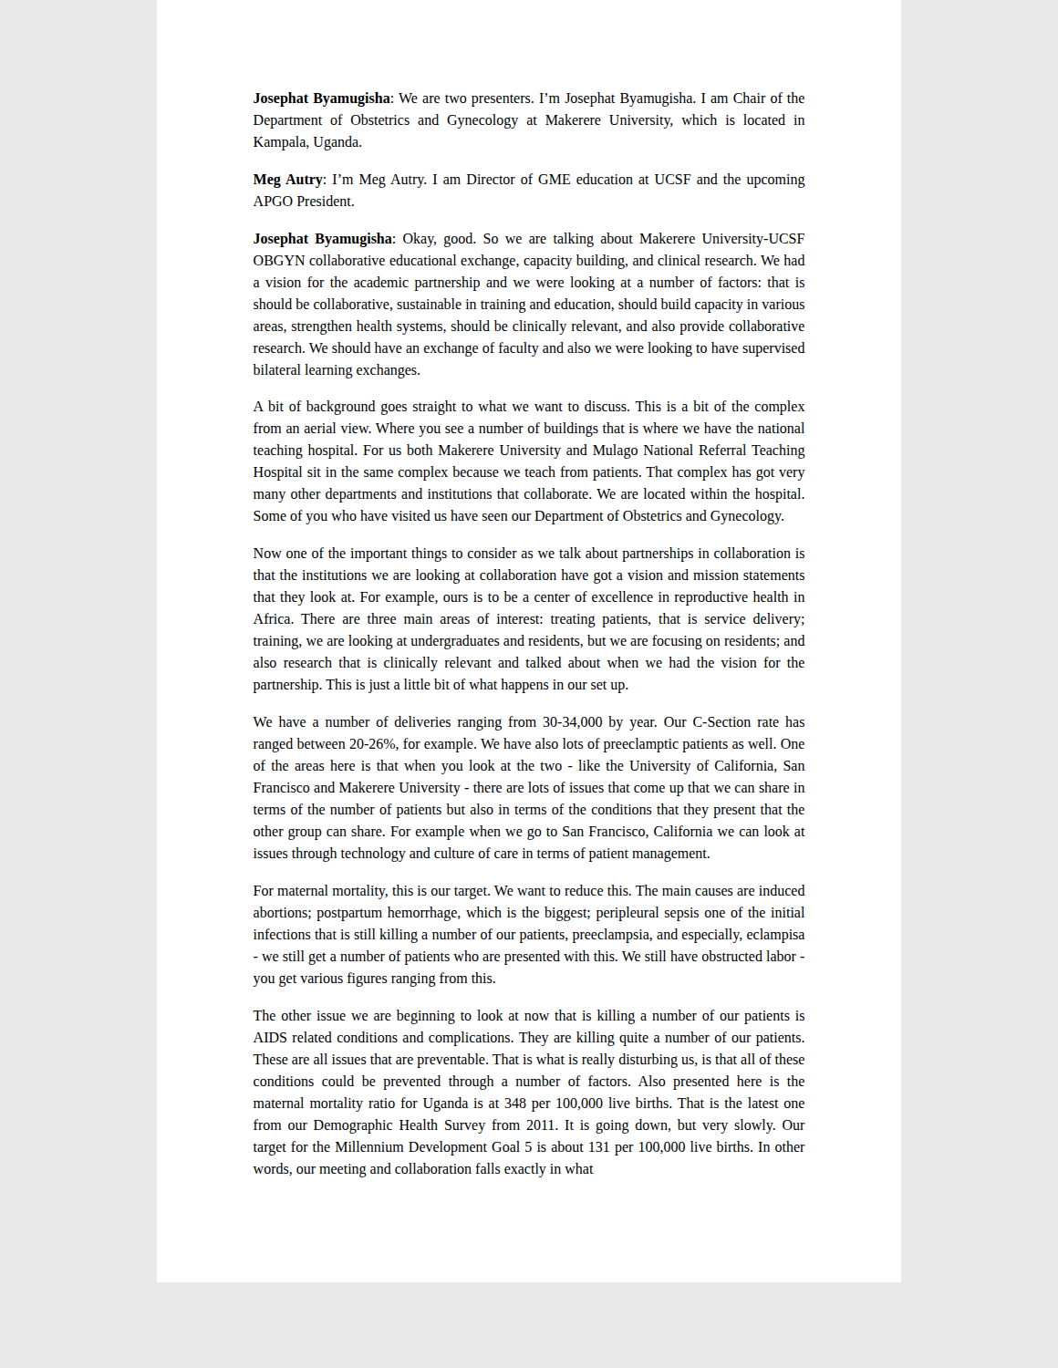Josephat Byamugisha: We are two presenters. I’m Josephat Byamugisha. I am Chair of the Department of Obstetrics and Gynecology at Makerere University, which is located in Kampala, Uganda.
Meg Autry: I’m Meg Autry. I am Director of GME education at UCSF and the upcoming APGO President.
Josephat Byamugisha: Okay, good. So we are talking about Makerere University-UCSF OBGYN collaborative educational exchange, capacity building, and clinical research. We had a vision for the academic partnership and we were looking at a number of factors: that is should be collaborative, sustainable in training and education, should build capacity in various areas, strengthen health systems, should be clinically relevant, and also provide collaborative research. We should have an exchange of faculty and also we were looking to have supervised bilateral learning exchanges.
A bit of background goes straight to what we want to discuss. This is a bit of the complex from an aerial view. Where you see a number of buildings that is where we have the national teaching hospital. For us both Makerere University and Mulago National Referral Teaching Hospital sit in the same complex because we teach from patients. That complex has got very many other departments and institutions that collaborate. We are located within the hospital. Some of you who have visited us have seen our Department of Obstetrics and Gynecology.
Now one of the important things to consider as we talk about partnerships in collaboration is that the institutions we are looking at collaboration have got a vision and mission statements that they look at. For example, ours is to be a center of excellence in reproductive health in Africa. There are three main areas of interest: treating patients, that is service delivery; training, we are looking at undergraduates and residents, but we are focusing on residents; and also research that is clinically relevant and talked about when we had the vision for the partnership. This is just a little bit of what happens in our set up.
We have a number of deliveries ranging from 30-34,000 by year. Our C-Section rate has ranged between 20-26%, for example. We have also lots of preeclamptic patients as well. One of the areas here is that when you look at the two - like the University of California, San Francisco and Makerere University - there are lots of issues that come up that we can share in terms of the number of patients but also in terms of the conditions that they present that the other group can share. For example when we go to San Francisco, California we can look at issues through technology and culture of care in terms of patient management.
For maternal mortality, this is our target. We want to reduce this. The main causes are induced abortions; postpartum hemorrhage, which is the biggest; peripleural sepsis one of the initial infections that is still killing a number of our patients, preeclampsia, and especially, eclampisa - we still get a number of patients who are presented with this. We still have obstructed labor - you get various figures ranging from this.
The other issue we are beginning to look at now that is killing a number of our patients is AIDS related conditions and complications. They are killing quite a number of our patients. These are all issues that are preventable. That is what is really disturbing us, is that all of these conditions could be prevented through a number of factors. Also presented here is the maternal mortality ratio for Uganda is at 348 per 100,000 live births. That is the latest one from our Demographic Health Survey from 2011. It is going down, but very slowly. Our target for the Millennium Development Goal 5 is about 131 per 100,000 live births. In other words, our meeting and collaboration falls exactly in what